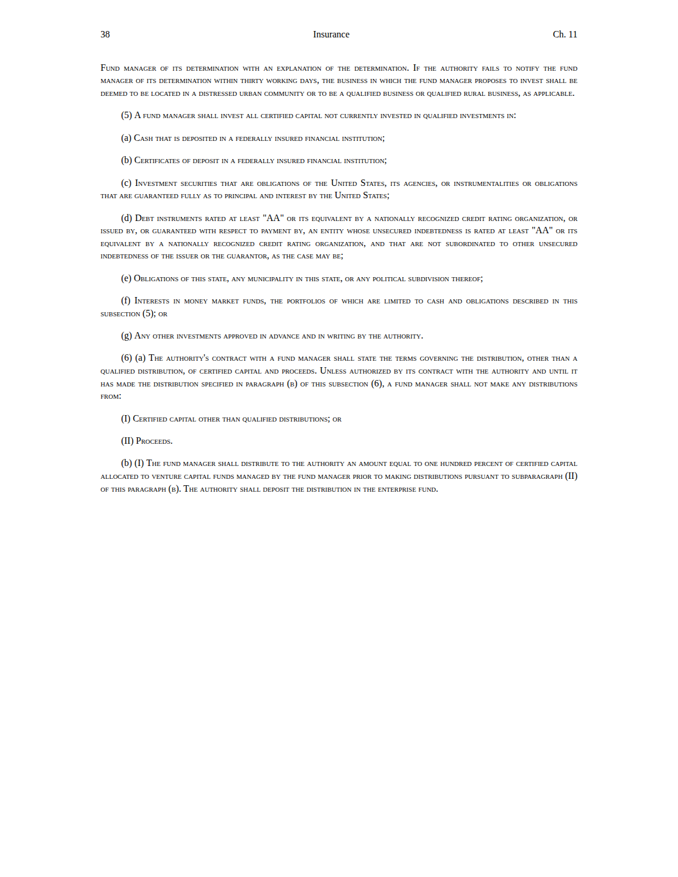38 Insurance Ch. 11
Fund manager of its determination with an explanation of the determination. If the authority fails to notify the fund manager of its determination within thirty working days, the business in which the fund manager proposes to invest shall be deemed to be located in a distressed urban community or to be a qualified business or qualified rural business, as applicable.
(5) A fund manager shall invest all certified capital not currently invested in qualified investments in:
(a) Cash that is deposited in a federally insured financial institution;
(b) Certificates of deposit in a federally insured financial institution;
(c) Investment securities that are obligations of the United States, its agencies, or instrumentalities or obligations that are guaranteed fully as to principal and interest by the United States;
(d) Debt instruments rated at least "AA" or its equivalent by a nationally recognized credit rating organization, or issued by, or guaranteed with respect to payment by, an entity whose unsecured indebtedness is rated at least "AA" or its equivalent by a nationally recognized credit rating organization, and that are not subordinated to other unsecured indebtedness of the issuer or the guarantor, as the case may be;
(e) Obligations of this state, any municipality in this state, or any political subdivision thereof;
(f) Interests in money market funds, the portfolios of which are limited to cash and obligations described in this subsection (5); or
(g) Any other investments approved in advance and in writing by the authority.
(6) (a) The authority's contract with a fund manager shall state the terms governing the distribution, other than a qualified distribution, of certified capital and proceeds. Unless authorized by its contract with the authority and until it has made the distribution specified in paragraph (b) of this subsection (6), a fund manager shall not make any distributions from:
(I) Certified capital other than qualified distributions; or
(II) Proceeds.
(b) (I) The fund manager shall distribute to the authority an amount equal to one hundred percent of certified capital allocated to venture capital funds managed by the fund manager prior to making distributions pursuant to subparagraph (II) of this paragraph (b). The authority shall deposit the distribution in the enterprise fund.